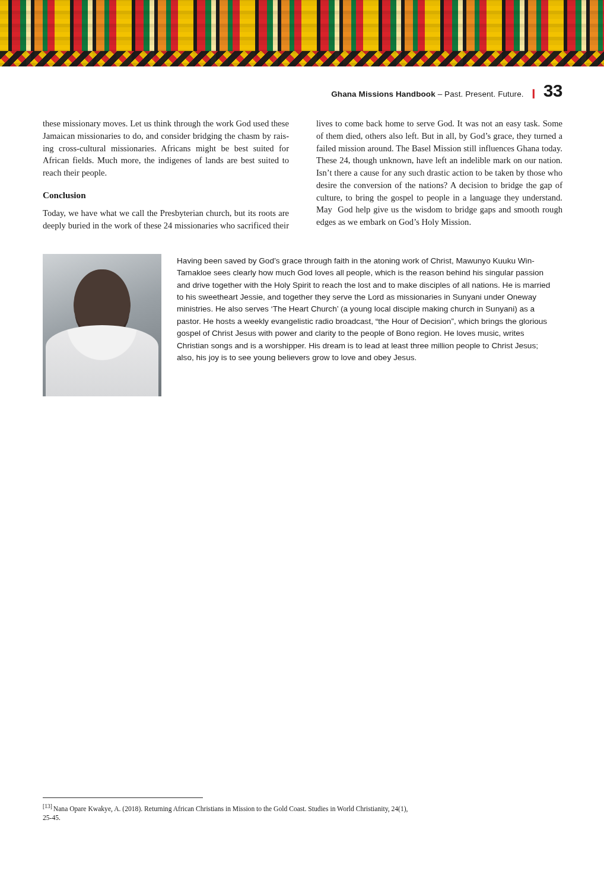Ghana Missions Handbook – Past. Present. Future.
❙
33
these missionary moves. Let us think through the work God used these Jamaican missionaries to do, and consider bridging the chasm by raising cross-cultural missionaries. Africans might be best suited for African fields. Much more, the indigenes of lands are best suited to reach their people.
Conclusion
Today, we have what we call the Presbyterian church, but its roots are deeply buried in the work of these 24 missionaries who sacrificed their lives to come back home to serve God. It was not an easy task. Some of them died, others also left. But in all, by God’s grace, they turned a failed mission around. The Basel Mission still influences Ghana today. These 24, though unknown, have left an indelible mark on our nation. Isn’t there a cause for any such drastic action to be taken by those who desire the conversion of the nations? A decision to bridge the gap of culture, to bring the gospel to people in a language they understand. May God help give us the wisdom to bridge gaps and smooth rough edges as we embark on God’s Holy Mission.
Having been saved by God’s grace through faith in the atoning work of Christ, Mawunyo Kuuku Win-Tamakloe sees clearly how much God loves all people, which is the reason behind his singular passion and drive together with the Holy Spirit to reach the lost and to make disciples of all nations. He is married to his sweetheart Jessie, and together they serve the Lord as missionaries in Sunyani under Oneway ministries. He also serves ‘The Heart Church’ (a young local disciple making church in Sunyani) as a pastor. He hosts a weekly evangelistic radio broadcast, “the Hour of Decision”, which brings the glorious gospel of Christ Jesus with power and clarity to the people of Bono region. He loves music, writes Christian songs and is a worshipper. His dream is to lead at least three million people to Christ Jesus; also, his joy is to see young believers grow to love and obey Jesus.
[13]Nana Opare Kwakye, A. (2018). Returning African Christians in Mission to the Gold Coast. Studies in World Christianity, 24(1),
25-45.